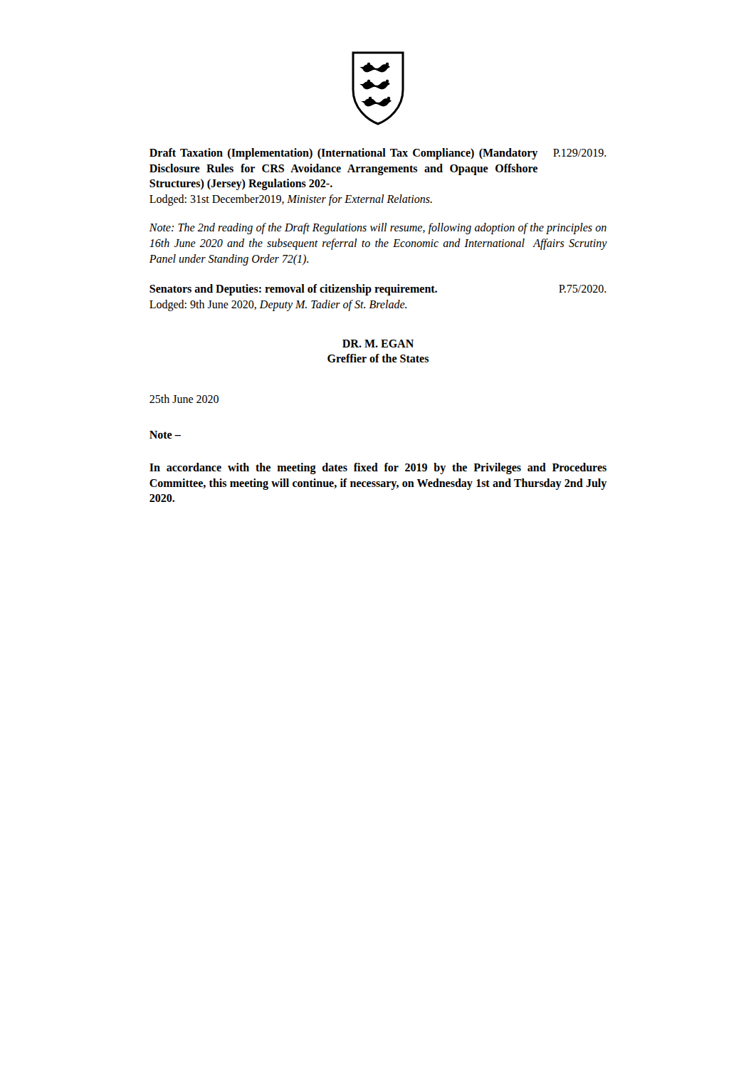Draft Taxation (Implementation) (International Tax Compliance) (Mandatory Disclosure Rules for CRS Avoidance Arrangements and Opaque Offshore Structures) (Jersey) Regulations 202-.
Lodged: 31st December2019, Minister for External Relations.
P.129/2019.
Note: The 2nd reading of the Draft Regulations will resume, following adoption of the principles on 16th June 2020 and the subsequent referral to the Economic and International Affairs Scrutiny Panel under Standing Order 72(1).
Senators and Deputies: removal of citizenship requirement.
Lodged: 9th June 2020, Deputy M. Tadier of St. Brelade.
P.75/2020.
DR. M. EGAN
Greffier of the States
25th June 2020
Note –
In accordance with the meeting dates fixed for 2019 by the Privileges and Procedures Committee, this meeting will continue, if necessary, on Wednesday 1st and Thursday 2nd July 2020.